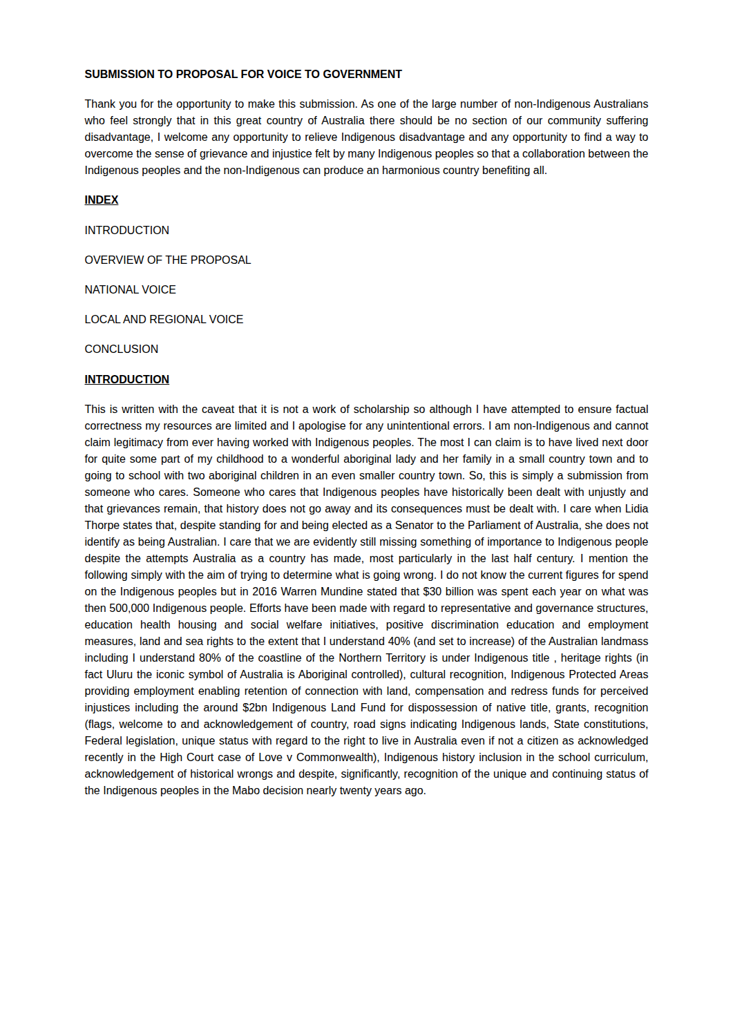Submission to Proposal for Voice to Government
Thank you for the opportunity to make this submission. As one of the large number of non-Indigenous Australians who feel strongly that in this great country of Australia there should be no section of our community suffering disadvantage, I welcome any opportunity to relieve Indigenous disadvantage and any opportunity to find a way to overcome the sense of grievance and injustice felt by many Indigenous peoples so that a collaboration between the Indigenous peoples and the non-Indigenous can produce an harmonious country benefiting all.
Index
Introduction
Overview of the Proposal
National Voice
Local and Regional Voice
Conclusion
Introduction
This is written with the caveat that it is not a work of scholarship so although I have attempted to ensure factual correctness my resources are limited and I apologise for any unintentional errors. I am non-Indigenous and cannot claim legitimacy from ever having worked with Indigenous peoples. The most I can claim is to have lived next door for quite some part of my childhood to a wonderful aboriginal lady and her family in a small country town and to going to school with two aboriginal children in an even smaller country town. So, this is simply a submission from someone who cares. Someone who cares that Indigenous peoples have historically been dealt with unjustly and that grievances remain, that history does not go away and its consequences must be dealt with. I care when Lidia Thorpe states that, despite standing for and being elected as a Senator to the Parliament of Australia, she does not identify as being Australian. I care that we are evidently still missing something of importance to Indigenous people despite the attempts Australia as a country has made, most particularly in the last half century. I mention the following simply with the aim of trying to determine what is going wrong. I do not know the current figures for spend on the Indigenous peoples but in 2016 Warren Mundine stated that $30 billion was spent each year on what was then 500,000 Indigenous people. Efforts have been made with regard to representative and governance structures, education health housing and social welfare initiatives, positive discrimination education and employment measures, land and sea rights to the extent that I understand 40% (and set to increase) of the Australian landmass including I understand 80% of the coastline of the Northern Territory is under Indigenous title , heritage rights (in fact Uluru the iconic symbol of Australia is Aboriginal controlled), cultural recognition, Indigenous Protected Areas providing employment enabling retention of connection with land, compensation and redress funds for perceived injustices including the around $2bn Indigenous Land Fund for dispossession of native title, grants, recognition (flags, welcome to and acknowledgement of country, road signs indicating Indigenous lands, State constitutions, Federal legislation, unique status with regard to the right to live in Australia even if not a citizen as acknowledged recently in the High Court case of Love v Commonwealth), Indigenous history inclusion in the school curriculum, acknowledgement of historical wrongs and despite, significantly, recognition of the unique and continuing status of the Indigenous peoples in the Mabo decision nearly twenty years ago.